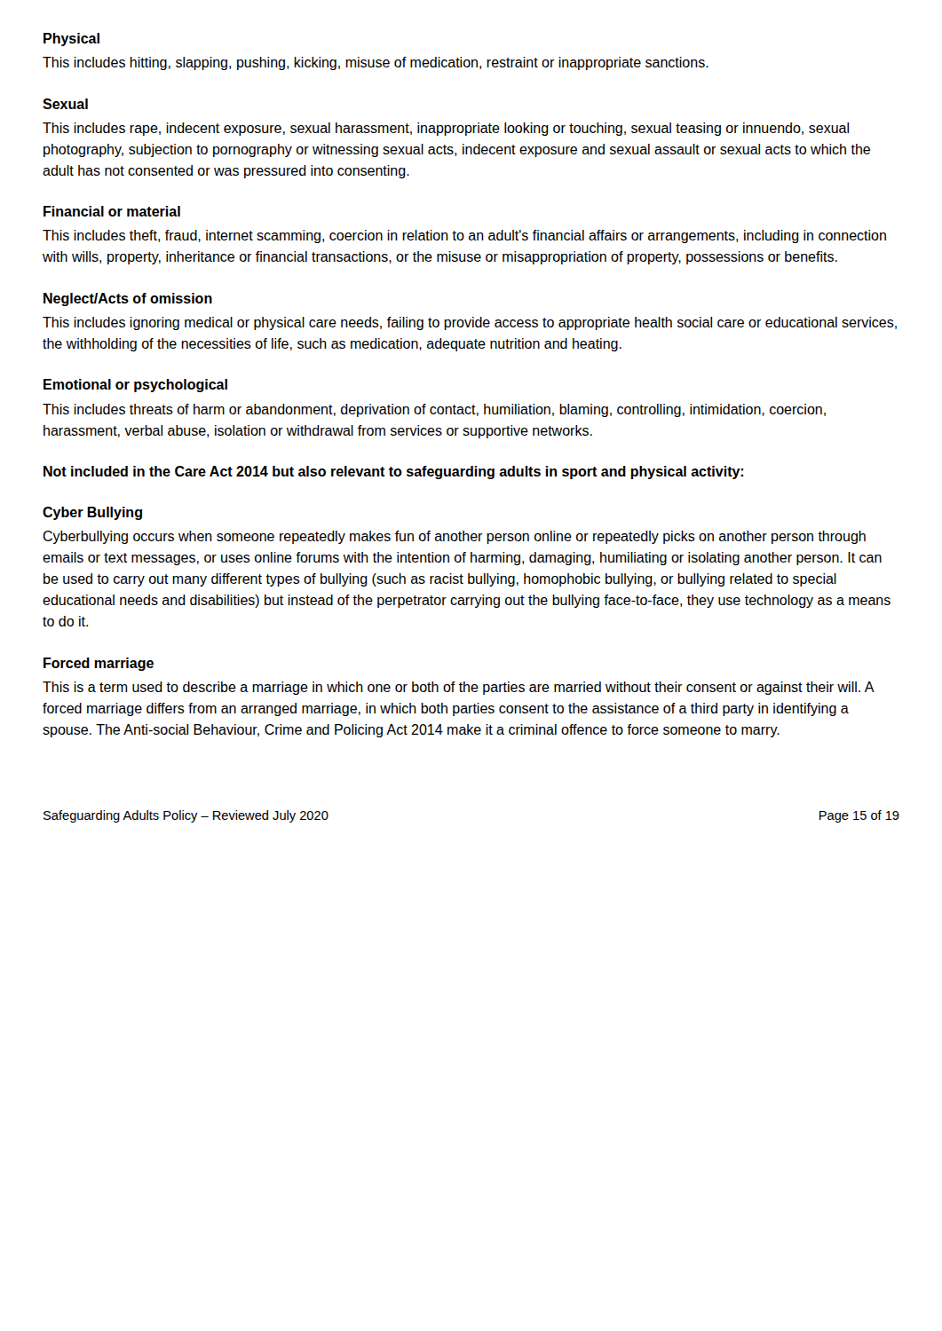Physical
This includes hitting, slapping, pushing, kicking, misuse of medication, restraint or inappropriate sanctions.
Sexual
This includes rape, indecent exposure, sexual harassment, inappropriate looking or touching, sexual teasing or innuendo, sexual photography, subjection to pornography or witnessing sexual acts, indecent exposure and sexual assault or sexual acts to which the adult has not consented or was pressured into consenting.
Financial or material
This includes theft, fraud, internet scamming, coercion in relation to an adult's financial affairs or arrangements, including in connection with wills, property, inheritance or financial transactions, or the misuse or misappropriation of property, possessions or benefits.
Neglect/Acts of omission
This includes ignoring medical or physical care needs, failing to provide access to appropriate health social care or educational services, the withholding of the necessities of life, such as medication, adequate nutrition and heating.
Emotional or psychological
This includes threats of harm or abandonment, deprivation of contact, humiliation, blaming, controlling, intimidation, coercion, harassment, verbal abuse, isolation or withdrawal from services or supportive networks.
Not included in the Care Act 2014 but also relevant to safeguarding adults in sport and physical activity:
Cyber Bullying
Cyberbullying occurs when someone repeatedly makes fun of another person online or repeatedly picks on another person through emails or text messages, or uses online forums with the intention of harming, damaging, humiliating or isolating another person. It can be used to carry out many different types of bullying (such as racist bullying, homophobic bullying, or bullying related to special educational needs and disabilities) but instead of the perpetrator carrying out the bullying face-to-face, they use technology as a means to do it.
Forced marriage
This is a term used to describe a marriage in which one or both of the parties are married without their consent or against their will. A forced marriage differs from an arranged marriage, in which both parties consent to the assistance of a third party in identifying a spouse. The Anti-social Behaviour, Crime and Policing Act 2014 make it a criminal offence to force someone to marry.
Safeguarding Adults Policy – Reviewed July 2020 Page 15 of 19